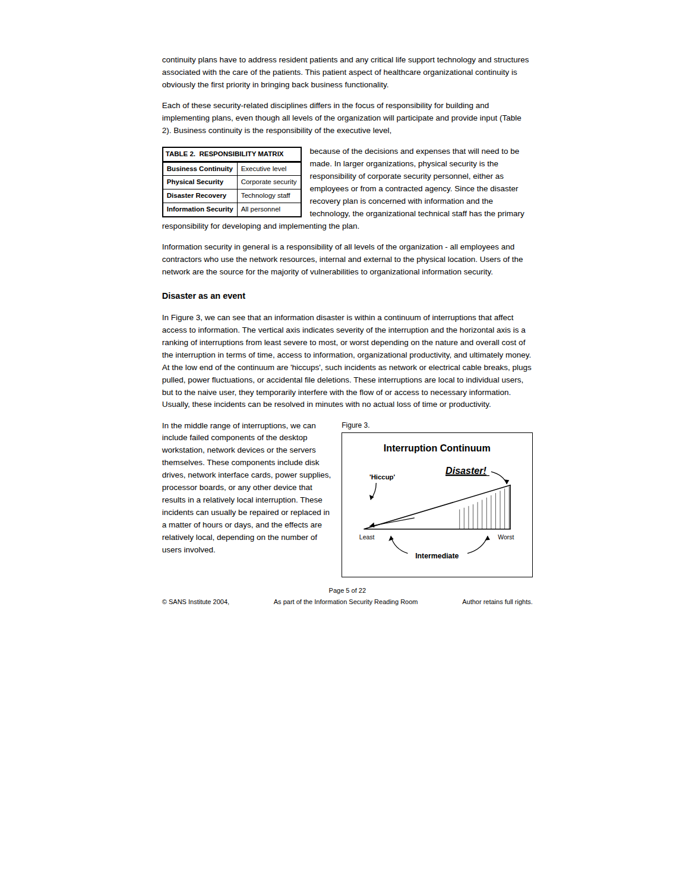continuity plans have to address resident patients and any critical life support technology and structures associated with the care of the patients. This patient aspect of healthcare organizational continuity is obviously the first priority in bringing back business functionality.
Each of these security-related disciplines differs in the focus of responsibility for building and implementing plans, even though all levels of the organization will participate and provide input (Table 2). Business continuity is the responsibility of the executive level,
TABLE 2. RESPONSIBILITY MATRIX
| Business Continuity | Executive level |
| Physical Security | Corporate security |
| Disaster Recovery | Technology staff |
| Information Security | All personnel |
because of the decisions and expenses that will need to be made. In larger organizations, physical security is the responsibility of corporate security personnel, either as employees or from a contracted agency. Since the disaster recovery plan is concerned with information and the technology, the organizational technical staff has the primary responsibility for developing and implementing the plan.
Information security in general is a responsibility of all levels of the organization - all employees and contractors who use the network resources, internal and external to the physical location. Users of the network are the source for the majority of vulnerabilities to organizational information security.
Disaster as an event
In Figure 3, we can see that an information disaster is within a continuum of interruptions that affect access to information. The vertical axis indicates severity of the interruption and the horizontal axis is a ranking of interruptions from least severe to most, or worst depending on the nature and overall cost of the interruption in terms of time, access to information, organizational productivity, and ultimately money. At the low end of the continuum are 'hiccups', such incidents as network or electrical cable breaks, plugs pulled, power fluctuations, or accidental file deletions. These interruptions are local to individual users, but to the naive user, they temporarily interfere with the flow of or access to necessary information. Usually, these incidents can be resolved in minutes with no actual loss of time or productivity.
Figure 3.
Interruption Continuum 'Hiccup' Disaster! Least Worst Intermediate
In the middle range of interruptions, we can include failed components of the desktop workstation, network devices or the servers themselves. These components include disk drives, network interface cards, power supplies, processor boards, or any other device that results in a relatively local interruption. These incidents can usually be repaired or replaced in a matter of hours or days, and the effects are relatively local, depending on the number of users involved.
Page 5 of 22
© SANS Institute 2004, As part of the Information Security Reading Room Author retains full rights.